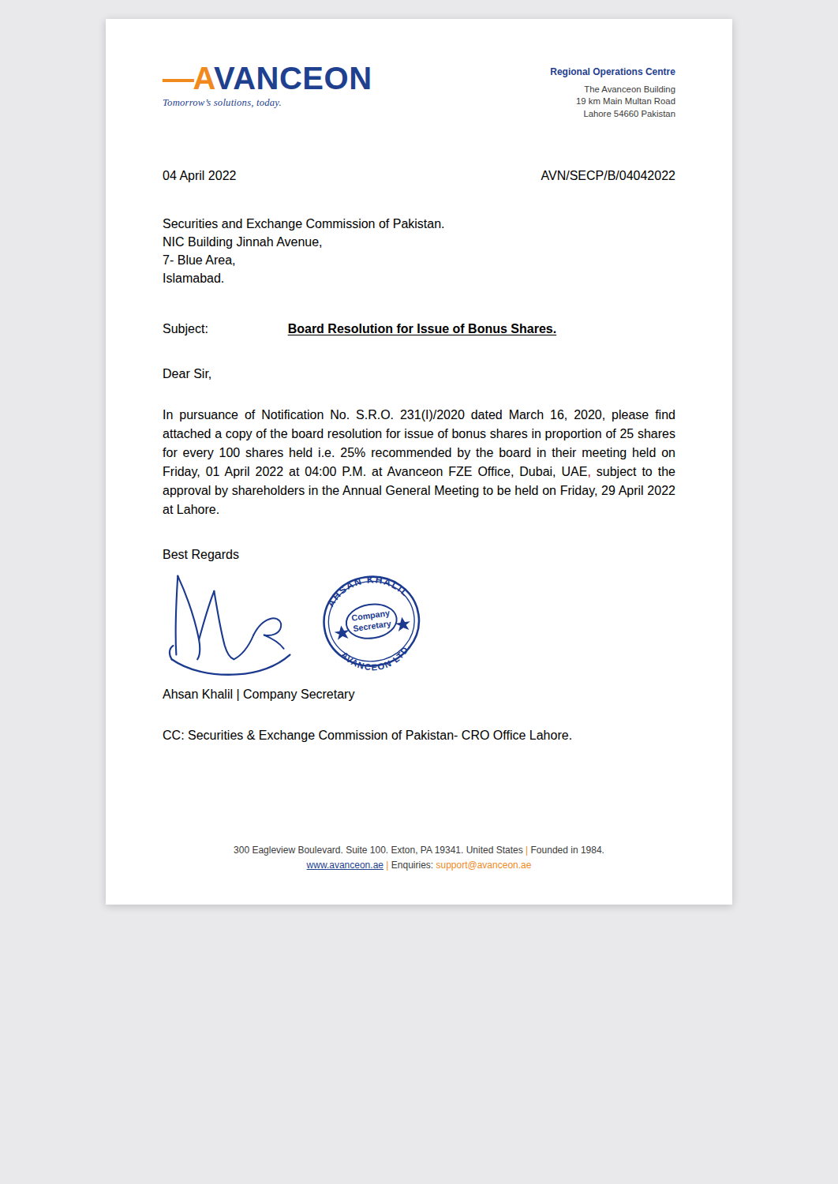—AVANCEON
Tomorrow’s solutions, today.
Regional Operations Centre
The Avanceon Building
19 km Main Multan Road
Lahore 54660 Pakistan
04 April 2022
AVN/SECP/B/04042022
Securities and Exchange Commission of Pakistan.
NIC Building Jinnah Avenue,
7- Blue Area,
Islamabad.
Subject:
Board Resolution for Issue of Bonus Shares.
Dear Sir,
In pursuance of Notification No. S.R.O. 231(I)/2020 dated March 16, 2020, please find attached a copy of the board resolution for issue of bonus shares in proportion of 25 shares for every 100 shares held i.e. 25% recommended by the board in their meeting held on Friday, 01 April 2022 at 04:00 P.M. at Avanceon FZE Office, Dubai, UAE, subject to the approval by shareholders in the Annual General Meeting to be held on Friday, 29 April 2022 at Lahore.
Best Regards
AHSAN KHALIL AVANCEON LTD. Company Secretary
Ahsan Khalil | Company Secretary
CC: Securities & Exchange Commission of Pakistan- CRO Office Lahore.
300 Eagleview Boulevard. Suite 100. Exton, PA 19341. United States | Founded in 1984.
www.avanceon.ae | Enquiries: support@avanceon.ae